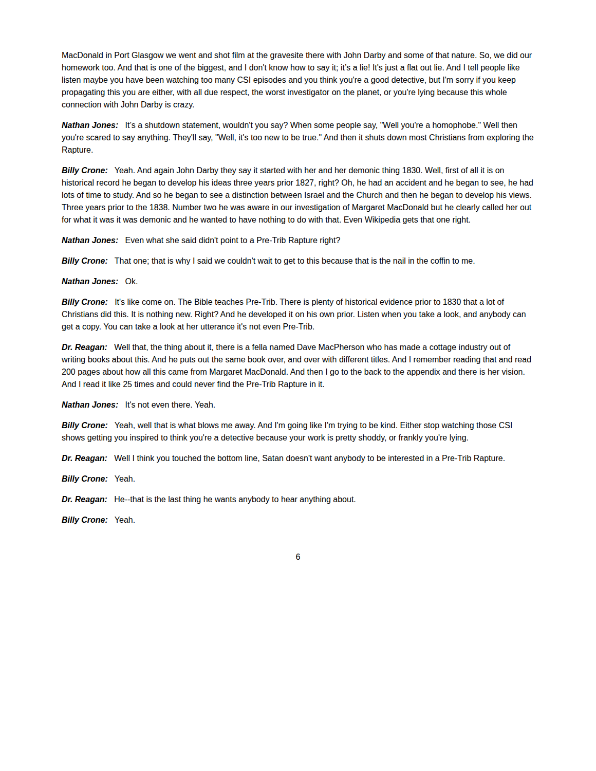MacDonald in Port Glasgow we went and shot film at the gravesite there with John Darby and some of that nature. So, we did our homework too. And that is one of the biggest, and I don't know how to say it; it’s a lie! It's just a flat out lie. And I tell people like listen maybe you have been watching too many CSI episodes and you think you're a good detective, but I'm sorry if you keep propagating this you are either, with all due respect, the worst investigator on the planet, or you're lying because this whole connection with John Darby is crazy.
Nathan Jones: It’s a shutdown statement, wouldn't you say? When some people say, "Well you're a homophobe." Well then you're scared to say anything. They'll say, "Well, it's too new to be true." And then it shuts down most Christians from exploring the Rapture.
Billy Crone: Yeah. And again John Darby they say it started with her and her demonic thing 1830. Well, first of all it is on historical record he began to develop his ideas three years prior 1827, right? Oh, he had an accident and he began to see, he had lots of time to study. And so he began to see a distinction between Israel and the Church and then he began to develop his views. Three years prior to the 1838. Number two he was aware in our investigation of Margaret MacDonald but he clearly called her out for what it was it was demonic and he wanted to have nothing to do with that. Even Wikipedia gets that one right.
Nathan Jones: Even what she said didn't point to a Pre-Trib Rapture right?
Billy Crone: That one; that is why I said we couldn't wait to get to this because that is the nail in the coffin to me.
Nathan Jones: Ok.
Billy Crone: It's like come on. The Bible teaches Pre-Trib. There is plenty of historical evidence prior to 1830 that a lot of Christians did this. It is nothing new. Right? And he developed it on his own prior. Listen when you take a look, and anybody can get a copy. You can take a look at her utterance it's not even Pre-Trib.
Dr. Reagan: Well that, the thing about it, there is a fella named Dave MacPherson who has made a cottage industry out of writing books about this. And he puts out the same book over, and over with different titles. And I remember reading that and read 200 pages about how all this came from Margaret MacDonald. And then I go to the back to the appendix and there is her vision. And I read it like 25 times and could never find the Pre-Trib Rapture in it.
Nathan Jones: It's not even there. Yeah.
Billy Crone: Yeah, well that is what blows me away. And I'm going like I'm trying to be kind. Either stop watching those CSI shows getting you inspired to think you're a detective because your work is pretty shoddy, or frankly you're lying.
Dr. Reagan: Well I think you touched the bottom line, Satan doesn't want anybody to be interested in a Pre-Trib Rapture.
Billy Crone: Yeah.
Dr. Reagan: He--that is the last thing he wants anybody to hear anything about.
Billy Crone: Yeah.
6